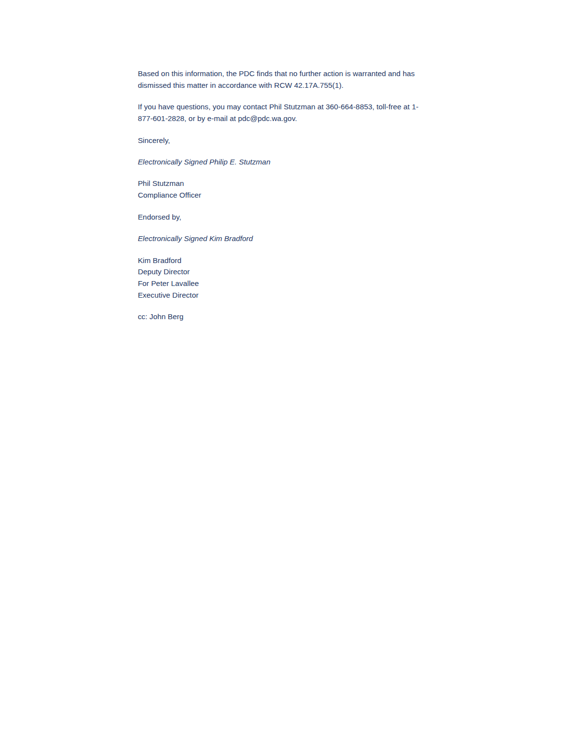Based on this information, the PDC finds that no further action is warranted and has dismissed this matter in accordance with RCW 42.17A.755(1).
If you have questions, you may contact Phil Stutzman at 360-664-8853, toll-free at 1-877-601-2828, or by e-mail at pdc@pdc.wa.gov.
Sincerely,
Electronically Signed Philip E. Stutzman
Phil Stutzman
Compliance Officer
Endorsed by,
Electronically Signed Kim Bradford
Kim Bradford
Deputy Director
For Peter Lavallee
Executive Director
cc: John Berg